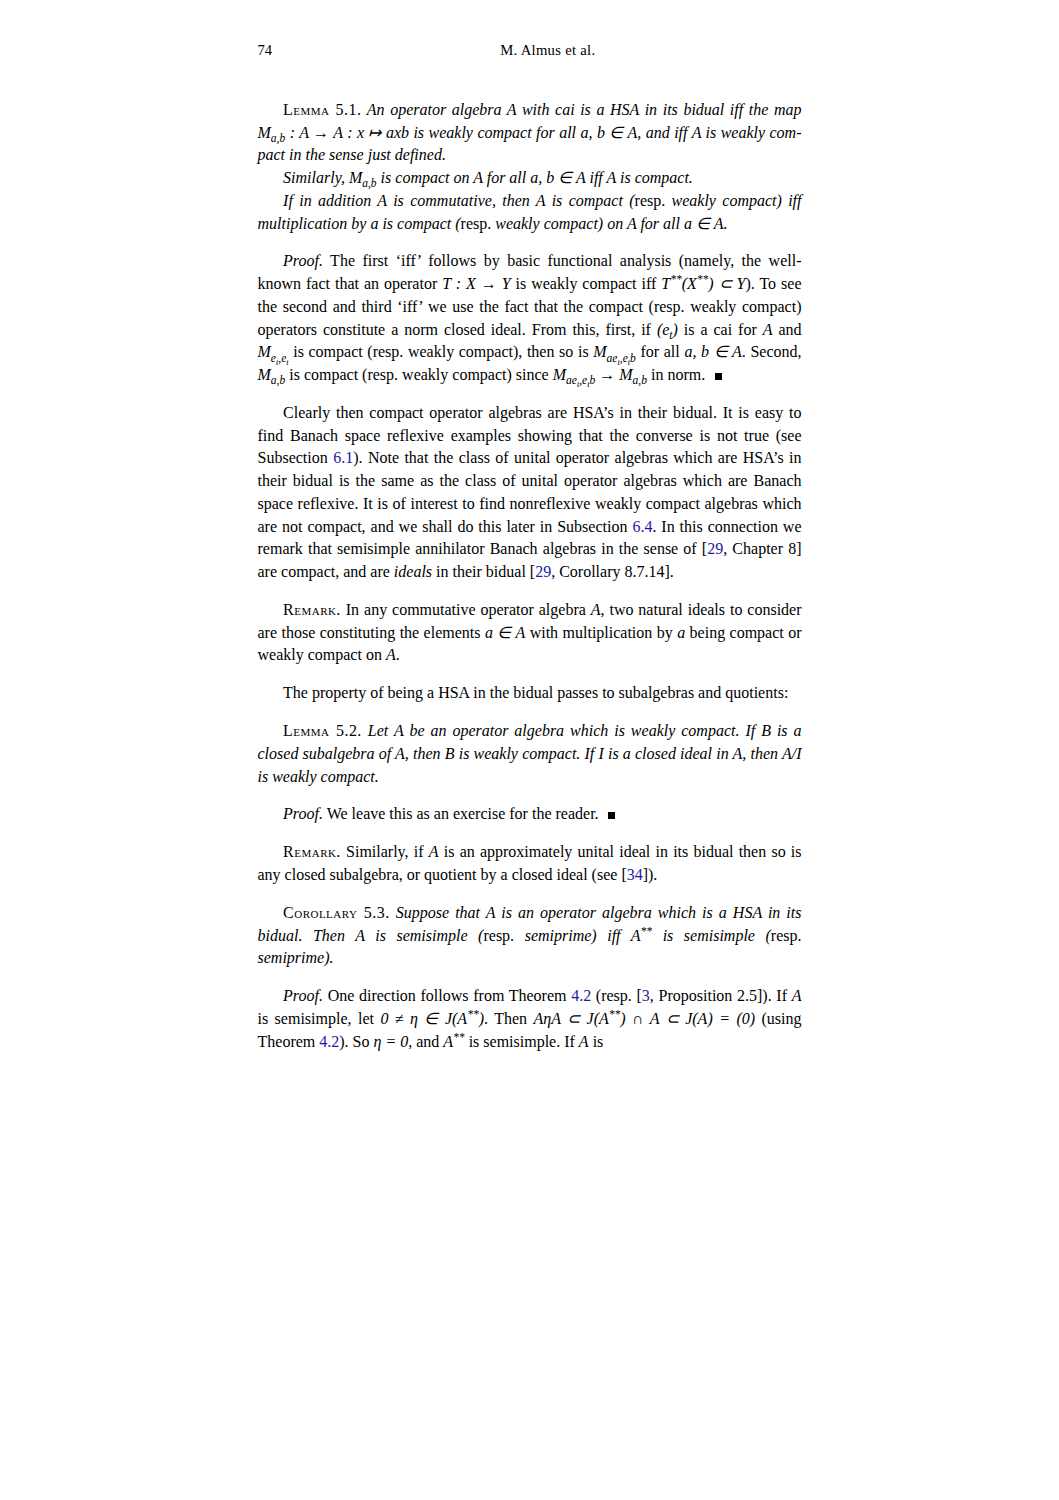74 M. Almus et al.
Lemma 5.1. An operator algebra A with cai is a HSA in its bidual iff the map Ma,b : A → A : x ↦ axb is weakly compact for all a, b ∈ A, and iff A is weakly compact in the sense just defined.
Similarly, Ma,b is compact on A for all a, b ∈ A iff A is compact.
If in addition A is commutative, then A is compact (resp. weakly compact) iff multiplication by a is compact (resp. weakly compact) on A for all a ∈ A.
Proof. The first ‘iff’ follows by basic functional analysis (namely, the well-known fact that an operator T : X → Y is weakly compact iff T**(X**) ⊂ Y). To see the second and third ‘iff’ we use the fact that the compact (resp. weakly compact) operators constitute a norm closed ideal. From this, first, if (et) is a cai for A and Met,et is compact (resp. weakly compact), then so is Maet,etb for all a, b ∈ A. Second, Ma,b is compact (resp. weakly compact) since Maet,etb → Ma,b in norm.
Clearly then compact operator algebras are HSA’s in their bidual. It is easy to find Banach space reflexive examples showing that the converse is not true (see Subsection 6.1). Note that the class of unital operator algebras which are HSA’s in their bidual is the same as the class of unital operator algebras which are Banach space reflexive. It is of interest to find nonreflexive weakly compact algebras which are not compact, and we shall do this later in Subsection 6.4. In this connection we remark that semisimple annihilator Banach algebras in the sense of [29, Chapter 8] are compact, and are ideals in their bidual [29, Corollary 8.7.14].
Remark. In any commutative operator algebra A, two natural ideals to consider are those constituting the elements a ∈ A with multiplication by a being compact or weakly compact on A.
The property of being a HSA in the bidual passes to subalgebras and quotients:
Lemma 5.2. Let A be an operator algebra which is weakly compact. If B is a closed subalgebra of A, then B is weakly compact. If I is a closed ideal in A, then A/I is weakly compact.
Proof. We leave this as an exercise for the reader.
Remark. Similarly, if A is an approximately unital ideal in its bidual then so is any closed subalgebra, or quotient by a closed ideal (see [34]).
Corollary 5.3. Suppose that A is an operator algebra which is a HSA in its bidual. Then A is semisimple (resp. semiprime) iff A** is semisimple (resp. semiprime).
Proof. One direction follows from Theorem 4.2 (resp. [3, Proposition 2.5]). If A is semisimple, let 0 ≠ η ∈ J(A**). Then AηA ⊂ J(A**) ∩ A ⊂ J(A) = (0) (using Theorem 4.2). So η = 0, and A** is semisimple. If A is